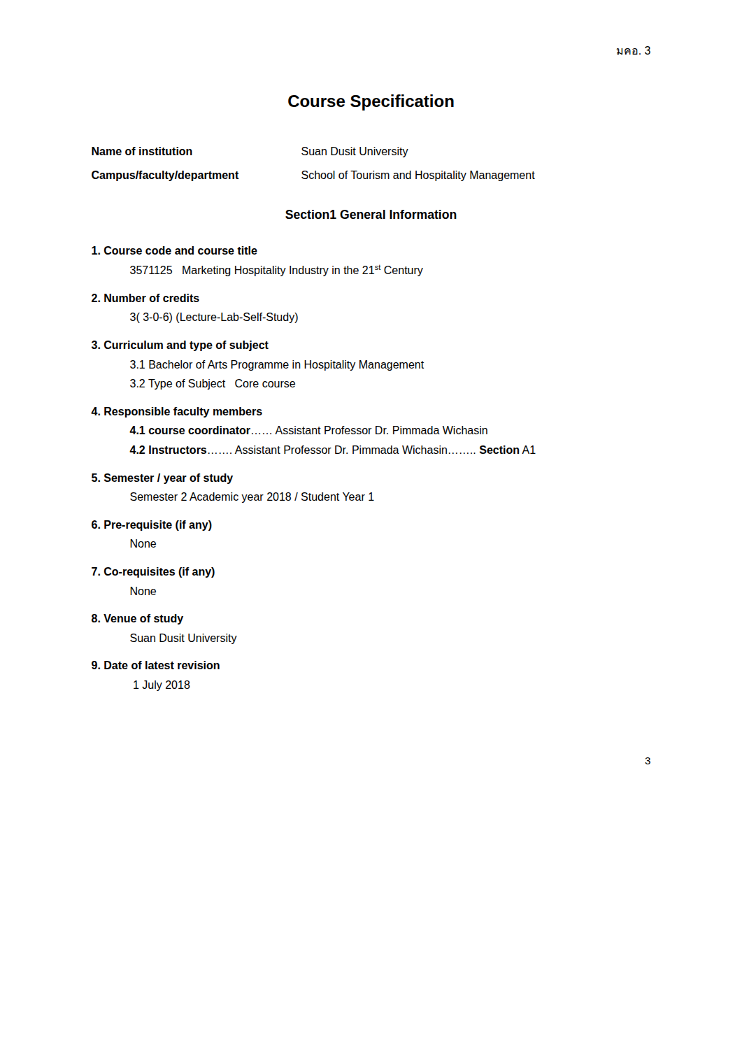มคอ. 3
Course Specification
Name of institution
Suan Dusit University
Campus/faculty/department
School of Tourism and Hospitality Management
Section1 General Information
1. Course code and course title
3571125 Marketing Hospitality Industry in the 21st Century
2. Number of credits
3( 3-0-6) (Lecture-Lab-Self-Study)
3. Curriculum and type of subject
3.1 Bachelor of Arts Programme in Hospitality Management
3.2 Type of Subject Core course
4. Responsible faculty members
4.1 course coordinator…… Assistant Professor Dr. Pimmada Wichasin
4.2 Instructors……. Assistant Professor Dr. Pimmada Wichasin…….. Section A1
5. Semester / year of study
Semester 2 Academic year 2018 / Student Year 1
6. Pre-requisite (if any)
None
7. Co-requisites (if any)
None
8. Venue of study
Suan Dusit University
9. Date of latest revision
1 July 2018
3